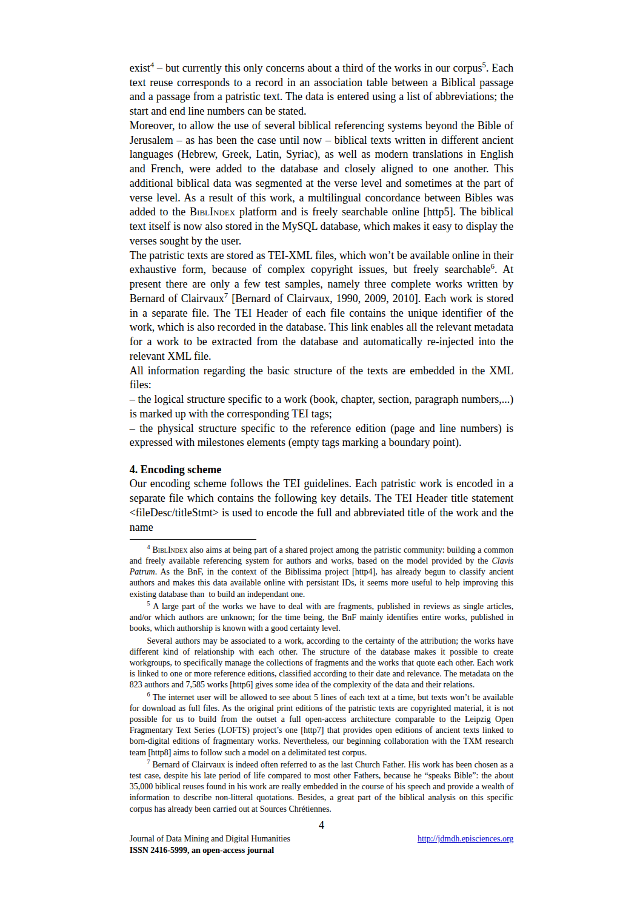exist4 – but currently this only concerns about a third of the works in our corpus5. Each text reuse corresponds to a record in an association table between a Biblical passage and a passage from a patristic text. The data is entered using a list of abbreviations; the start and end line numbers can be stated.
Moreover, to allow the use of several biblical referencing systems beyond the Bible of Jerusalem – as has been the case until now – biblical texts written in different ancient languages (Hebrew, Greek, Latin, Syriac), as well as modern translations in English and French, were added to the database and closely aligned to one another. This additional biblical data was segmented at the verse level and sometimes at the part of verse level. As a result of this work, a multilingual concordance between Bibles was added to the BiblIndex platform and is freely searchable online [http5]. The biblical text itself is now also stored in the MySQL database, which makes it easy to display the verses sought by the user.
The patristic texts are stored as TEI-XML files, which won’t be available online in their exhaustive form, because of complex copyright issues, but freely searchable6. At present there are only a few test samples, namely three complete works written by Bernard of Clairvaux7 [Bernard of Clairvaux, 1990, 2009, 2010]. Each work is stored in a separate file. The TEI Header of each file contains the unique identifier of the work, which is also recorded in the database. This link enables all the relevant metadata for a work to be extracted from the database and automatically re-injected into the relevant XML file.
All information regarding the basic structure of the texts are embedded in the XML files:
– the logical structure specific to a work (book, chapter, section, paragraph numbers,...) is marked up with the corresponding TEI tags;
– the physical structure specific to the reference edition (page and line numbers) is expressed with milestones elements (empty tags marking a boundary point).
4. Encoding scheme
Our encoding scheme follows the TEI guidelines. Each patristic work is encoded in a separate file which contains the following key details. The TEI Header title statement <fileDesc/titleStmt> is used to encode the full and abbreviated title of the work and the name
4 BiblIndex also aims at being part of a shared project among the patristic community: building a common and freely available referencing system for authors and works, based on the model provided by the Clavis Patrum. As the BnF, in the context of the Biblissima project [http4], has already begun to classify ancient authors and makes this data available online with persistant IDs, it seems more useful to help improving this existing database than to build an independant one.
5 A large part of the works we have to deal with are fragments, published in reviews as single articles, and/or which authors are unknown; for the time being, the BnF mainly identifies entire works, published in books, which authorship is known with a good certainty level.
Several authors may be associated to a work, according to the certainty of the attribution; the works have different kind of relationship with each other. The structure of the database makes it possible to create workgroups, to specifically manage the collections of fragments and the works that quote each other. Each work is linked to one or more reference editions, classified according to their date and relevance. The metadata on the 823 authors and 7,585 works [http6] gives some idea of the complexity of the data and their relations.
6 The internet user will be allowed to see about 5 lines of each text at a time, but texts won’t be available for download as full files. As the original print editions of the patristic texts are copyrighted material, it is not possible for us to build from the outset a full open-access architecture comparable to the Leipzig Open Fragmentary Text Series (LOFTS) project’s one [http7] that provides open editions of ancient texts linked to born-digital editions of fragmentary works. Nevertheless, our beginning collaboration with the TXM research team [http8] aims to follow such a model on a delimitated test corpus.
7 Bernard of Clairvaux is indeed often referred to as the last Church Father. His work has been chosen as a test case, despite his late period of life compared to most other Fathers, because he “speaks Bible”: the about 35,000 biblical reuses found in his work are really embedded in the course of his speech and provide a wealth of information to describe non-litteral quotations. Besides, a great part of the biblical analysis on this specific corpus has already been carried out at Sources Chrétiennes.
4
Journal of Data Mining and Digital Humanities
ISSN 2416-5999, an open-access journal
http://jdmdh.episciences.org